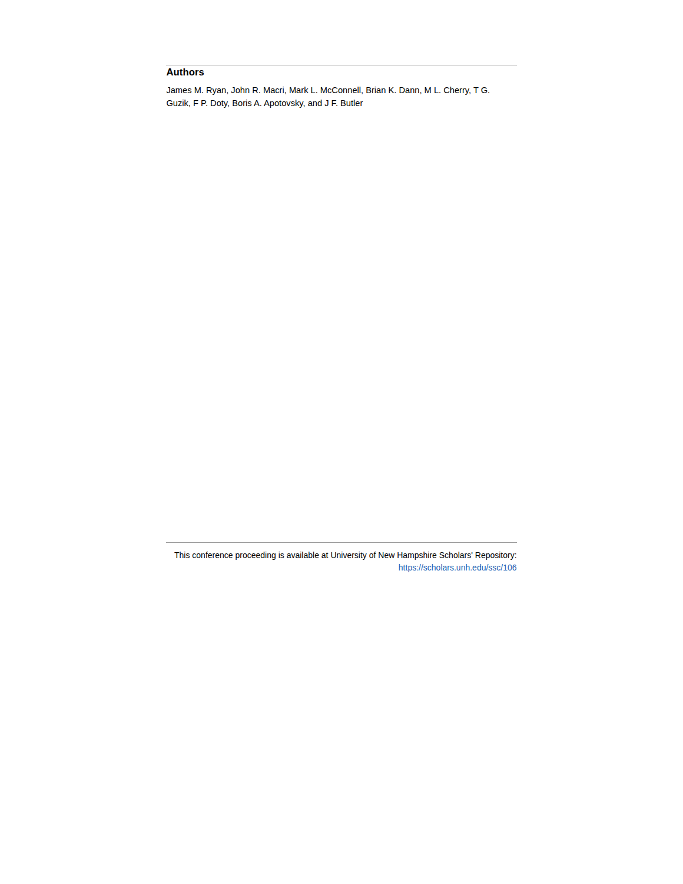Authors
James M. Ryan, John R. Macri, Mark L. McConnell, Brian K. Dann, M L. Cherry, T G. Guzik, F P. Doty, Boris A. Apotovsky, and J F. Butler
This conference proceeding is available at University of New Hampshire Scholars' Repository:
https://scholars.unh.edu/ssc/106